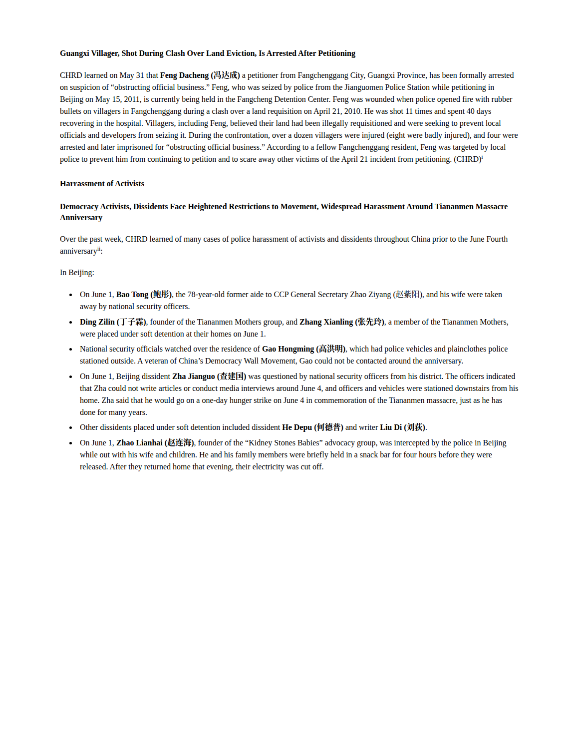Guangxi Villager, Shot During Clash Over Land Eviction, Is Arrested After Petitioning
CHRD learned on May 31 that Feng Dacheng (冯达成) a petitioner from Fangchenggang City, Guangxi Province, has been formally arrested on suspicion of “obstructing official business.” Feng, who was seized by police from the Jianguomen Police Station while petitioning in Beijing on May 15, 2011, is currently being held in the Fangcheng Detention Center. Feng was wounded when police opened fire with rubber bullets on villagers in Fangchenggang during a clash over a land requisition on April 21, 2010. He was shot 11 times and spent 40 days recovering in the hospital. Villagers, including Feng, believed their land had been illegally requisitioned and were seeking to prevent local officials and developers from seizing it. During the confrontation, over a dozen villagers were injured (eight were badly injured), and four were arrested and later imprisoned for “obstructing official business.” According to a fellow Fangchenggang resident, Feng was targeted by local police to prevent him from continuing to petition and to scare away other victims of the April 21 incident from petitioning. (CHRD)i
Harrassment of Activists
Democracy Activists, Dissidents Face Heightened Restrictions to Movement, Widespread Harassment Around Tiananmen Massacre Anniversary
Over the past week, CHRD learned of many cases of police harassment of activists and dissidents throughout China prior to the June Fourth anniversaryii:
In Beijing:
On June 1, Bao Tong (鲍彤), the 78-year-old former aide to CCP General Secretary Zhao Ziyang (赵紫阳), and his wife were taken away by national security officers.
Ding Zilin (丁子霖), founder of the Tiananmen Mothers group, and Zhang Xianling (张先玲), a member of the Tiananmen Mothers, were placed under soft detention at their homes on June 1.
National security officials watched over the residence of Gao Hongming (高洪明), which had police vehicles and plainclothes police stationed outside. A veteran of China’s Democracy Wall Movement, Gao could not be contacted around the anniversary.
On June 1, Beijing dissident Zha Jianguo (查建国) was questioned by national security officers from his district. The officers indicated that Zha could not write articles or conduct media interviews around June 4, and officers and vehicles were stationed downstairs from his home. Zha said that he would go on a one-day hunger strike on June 4 in commemoration of the Tiananmen massacre, just as he has done for many years.
Other dissidents placed under soft detention included dissident He Depu (何德普) and writer Liu Di (刘荻).
On June 1, Zhao Lianhai (赵连海), founder of the “Kidney Stones Babies” advocacy group, was intercepted by the police in Beijing while out with his wife and children. He and his family members were briefly held in a snack bar for four hours before they were released. After they returned home that evening, their electricity was cut off.